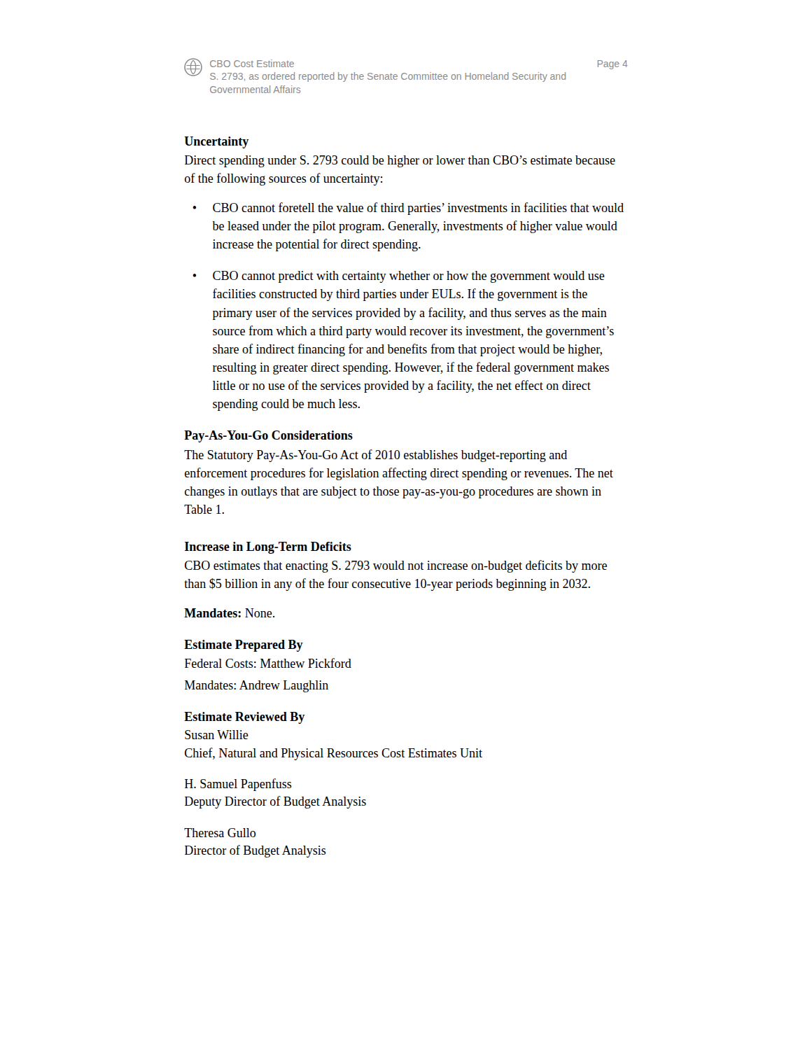CBO Cost Estimate
S. 2793, as ordered reported by the Senate Committee on Homeland Security and
Governmental Affairs
Page 4
Uncertainty
Direct spending under S. 2793 could be higher or lower than CBO’s estimate because of the following sources of uncertainty:
CBO cannot foretell the value of third parties’ investments in facilities that would be leased under the pilot program. Generally, investments of higher value would increase the potential for direct spending.
CBO cannot predict with certainty whether or how the government would use facilities constructed by third parties under EULs. If the government is the primary user of the services provided by a facility, and thus serves as the main source from which a third party would recover its investment, the government’s share of indirect financing for and benefits from that project would be higher, resulting in greater direct spending. However, if the federal government makes little or no use of the services provided by a facility, the net effect on direct spending could be much less.
Pay-As-You-Go Considerations
The Statutory Pay-As-You-Go Act of 2010 establishes budget-reporting and enforcement procedures for legislation affecting direct spending or revenues. The net changes in outlays that are subject to those pay-as-you-go procedures are shown in Table 1.
Increase in Long-Term Deficits
CBO estimates that enacting S. 2793 would not increase on-budget deficits by more than $5 billion in any of the four consecutive 10-year periods beginning in 2032.
Mandates: None.
Estimate Prepared By
Federal Costs: Matthew Pickford
Mandates: Andrew Laughlin
Estimate Reviewed By
Susan Willie
Chief, Natural and Physical Resources Cost Estimates Unit
H. Samuel Papenfuss
Deputy Director of Budget Analysis
Theresa Gullo
Director of Budget Analysis